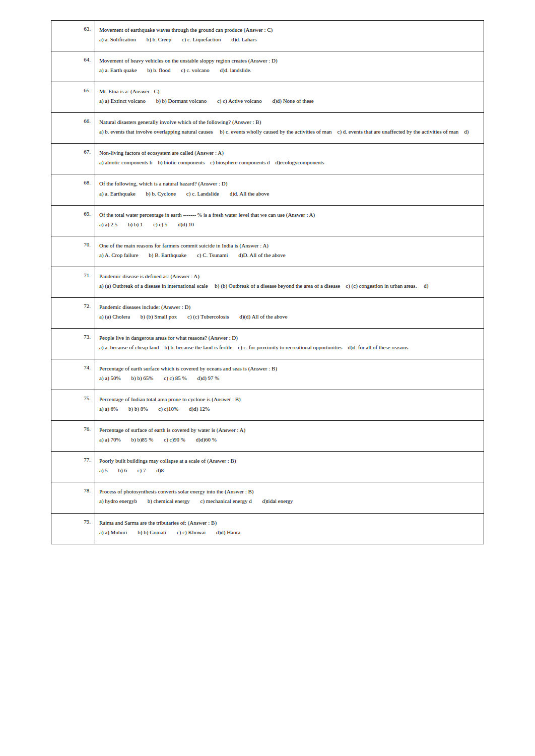| 63. | Movement of earthquake waves through the ground can produce (Answer : C) a) a. Solification b) b. Creep c) c. Liquefaction d)d. Lahars |
| 64. | Movement of heavy vehicles on the unstable sloppy region creates (Answer : D) a) a. Earth quake b) b. flood c) c. volcano d)d. landslide. |
| 65. | Mt. Etna is a: (Answer : C) a) a) Extinct volcano b) b) Dormant volcano c) c) Active volcano d)d) None of these |
| 66. | Natural disasters generally involve which of the following? (Answer : B) a) b. events that involve overlapping natural causes b) c. events wholly caused by the activities of man c) d. events that are unaffected by the activities of man d) |
| 67. | Non-living factors of ecosystem are called (Answer : A) a) abiotic components b b) biotic components c) biosphere components d d)ecologycomponents |
| 68. | Of the following, which is a natural hazard? (Answer : D) a) a. Earthquake b) b. Cyclone c) c. Landslide d)d. All the above |
| 69. | Of the total water percentage in earth ------- % is a fresh water level that we can use (Answer : A) a) a) 2.5 b) b) 1 c) c) 5 d)d) 10 |
| 70. | One of the main reasons for farmers commit suicide in India is (Answer : A) a) A. Crop failure b) B. Earthquake c) C. Tsunami d)D. All of the above |
| 71. | Pandemic disease is defined as: (Answer : A) a) (a) Outbreak of a disease in international scale b) (b) Outbreak of a disease beyond the area of a disease c) (c) congestion in urban areas. d) |
| 72. | Pandemic diseases include: (Answer : D) a) (a) Cholera b) (b) Small pox c) (c) Tubercolosis d)(d) All of the above |
| 73. | People live in dangerous areas for what reasons? (Answer : D) a) a. because of cheap land b) b. because the land is fertile c) c. for proximity to recreational opportunities d)d. for all of these reasons |
| 74. | Percentage of earth surface which is covered by oceans and seas is (Answer : B) a) a) 50% b) b) 65% c) c) 85 % d)d) 97 % |
| 75. | Percentage of Indian total area prone to cyclone is (Answer : B) a) a) 6% b) b) 8% c) c)10% d)d) 12% |
| 76. | Percentage of surface of earth is covered by water is (Answer : A) a) a) 70% b) b)85 % c) c)90 % d)d)60 % |
| 77. | Poorly built buildings may collapse at a scale of (Answer : B) a) 5 b) 6 c) 7 d)8 |
| 78. | Process of photosynthesis converts solar energy into the (Answer : B) a) hydro energyb b) chemical energy c) mechanical energy d d)tidal energy |
| 79. | Raima and Sarma are the tributaries of: (Answer : B) a) a) Muhuri b) b) Gomati c) c) Khowai d)d) Haora |